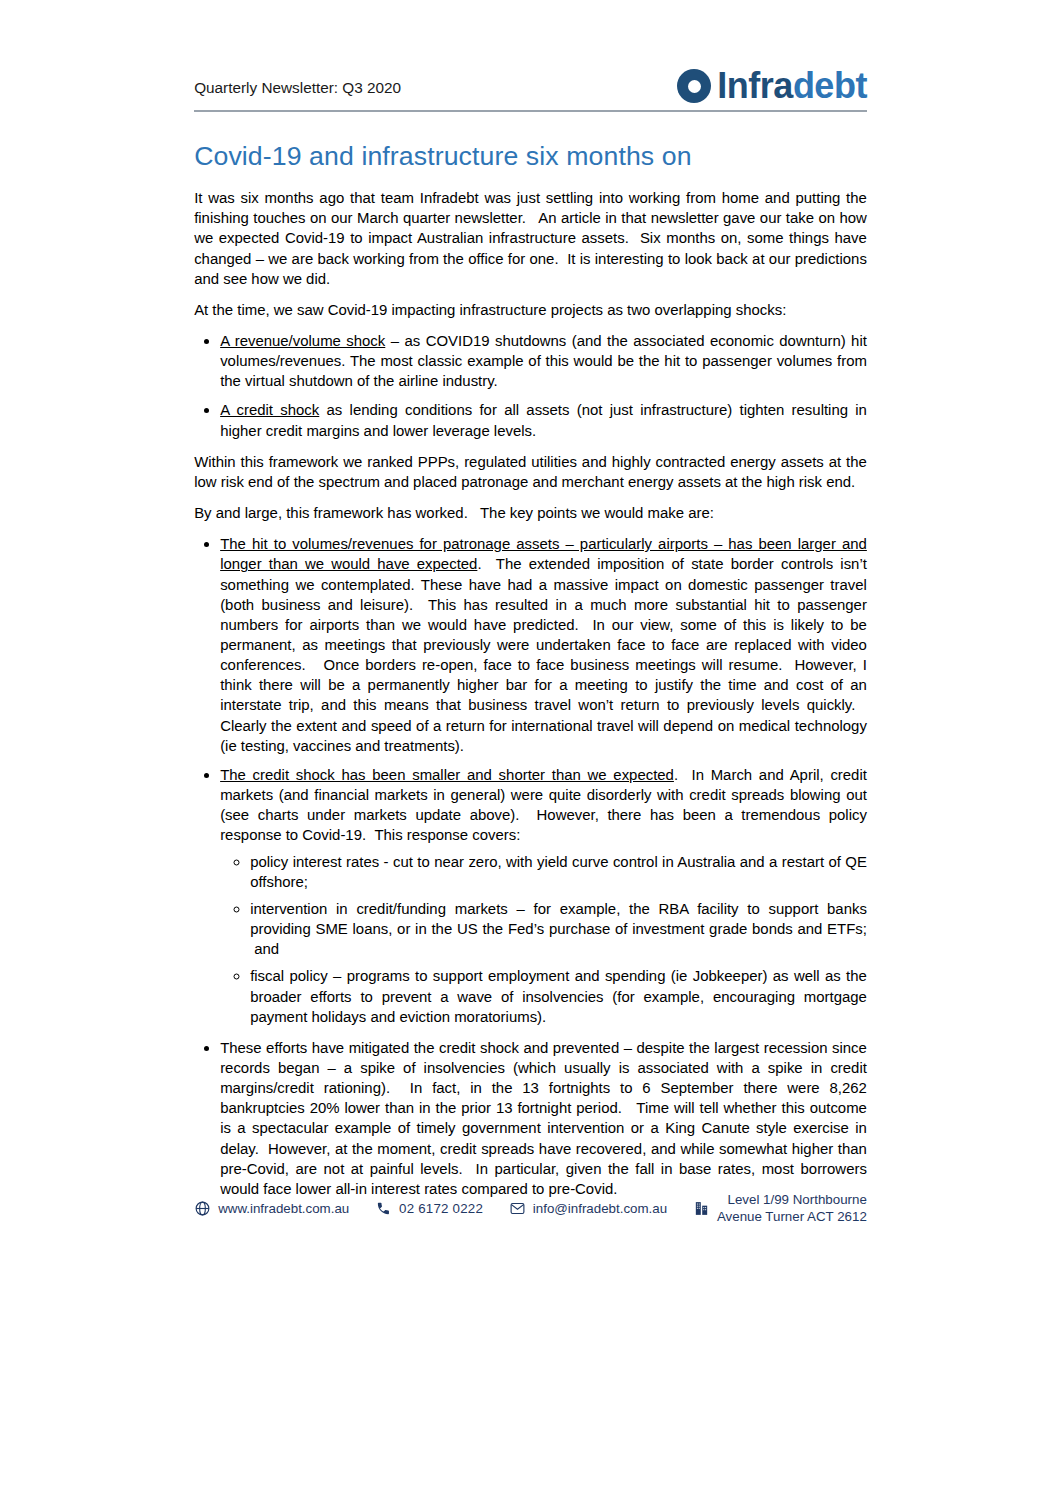Quarterly Newsletter: Q3 2020
Infradebt
Covid-19 and infrastructure six months on
It was six months ago that team Infradebt was just settling into working from home and putting the finishing touches on our March quarter newsletter. An article in that newsletter gave our take on how we expected Covid-19 to impact Australian infrastructure assets. Six months on, some things have changed – we are back working from the office for one. It is interesting to look back at our predictions and see how we did.
At the time, we saw Covid-19 impacting infrastructure projects as two overlapping shocks:
A revenue/volume shock – as COVID19 shutdowns (and the associated economic downturn) hit volumes/revenues. The most classic example of this would be the hit to passenger volumes from the virtual shutdown of the airline industry.
A credit shock as lending conditions for all assets (not just infrastructure) tighten resulting in higher credit margins and lower leverage levels.
Within this framework we ranked PPPs, regulated utilities and highly contracted energy assets at the low risk end of the spectrum and placed patronage and merchant energy assets at the high risk end.
By and large, this framework has worked. The key points we would make are:
The hit to volumes/revenues for patronage assets – particularly airports – has been larger and longer than we would have expected. The extended imposition of state border controls isn’t something we contemplated. These have had a massive impact on domestic passenger travel (both business and leisure). This has resulted in a much more substantial hit to passenger numbers for airports than we would have predicted. In our view, some of this is likely to be permanent, as meetings that previously were undertaken face to face are replaced with video conferences. Once borders re-open, face to face business meetings will resume. However, I think there will be a permanently higher bar for a meeting to justify the time and cost of an interstate trip, and this means that business travel won’t return to previously levels quickly. Clearly the extent and speed of a return for international travel will depend on medical technology (ie testing, vaccines and treatments).
The credit shock has been smaller and shorter than we expected. In March and April, credit markets (and financial markets in general) were quite disorderly with credit spreads blowing out (see charts under markets update above). However, there has been a tremendous policy response to Covid-19. This response covers:
policy interest rates - cut to near zero, with yield curve control in Australia and a restart of QE offshore;
intervention in credit/funding markets – for example, the RBA facility to support banks providing SME loans, or in the US the Fed’s purchase of investment grade bonds and ETFs; and
fiscal policy – programs to support employment and spending (ie Jobkeeper) as well as the broader efforts to prevent a wave of insolvencies (for example, encouraging mortgage payment holidays and eviction moratoriums).
These efforts have mitigated the credit shock and prevented – despite the largest recession since records began – a spike of insolvencies (which usually is associated with a spike in credit margins/credit rationing). In fact, in the 13 fortnights to 6 September there were 8,262 bankruptcies 20% lower than in the prior 13 fortnight period. Time will tell whether this outcome is a spectacular example of timely government intervention or a King Canute style exercise in delay. However, at the moment, credit spreads have recovered, and while somewhat higher than pre-Covid, are not at painful levels. In particular, given the fall in base rates, most borrowers would face lower all-in interest rates compared to pre-Covid.
www.infradebt.com.au
02 6172 0222
info@infradebt.com.au
Level 1/99 Northbourne
Avenue Turner ACT 2612